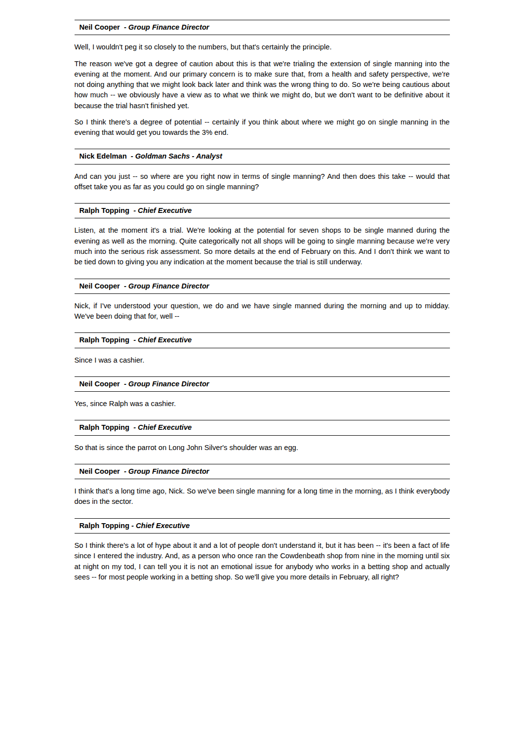Neil Cooper - Group Finance Director
Well, I wouldn't peg it so closely to the numbers, but that's certainly the principle.
The reason we've got a degree of caution about this is that we're trialing the extension of single manning into the evening at the moment. And our primary concern is to make sure that, from a health and safety perspective, we're not doing anything that we might look back later and think was the wrong thing to do. So we're being cautious about how much -- we obviously have a view as to what we think we might do, but we don't want to be definitive about it because the trial hasn't finished yet.
So I think there's a degree of potential -- certainly if you think about where we might go on single manning in the evening that would get you towards the 3% end.
Nick Edelman - Goldman Sachs - Analyst
And can you just -- so where are you right now in terms of single manning? And then does this take -- would that offset take you as far as you could go on single manning?
Ralph Topping - Chief Executive
Listen, at the moment it's a trial. We're looking at the potential for seven shops to be single manned during the evening as well as the morning. Quite categorically not all shops will be going to single manning because we're very much into the serious risk assessment. So more details at the end of February on this. And I don't think we want to be tied down to giving you any indication at the moment because the trial is still underway.
Neil Cooper - Group Finance Director
Nick, if I've understood your question, we do and we have single manned during the morning and up to midday. We've been doing that for, well --
Ralph Topping - Chief Executive
Since I was a cashier.
Neil Cooper - Group Finance Director
Yes, since Ralph was a cashier.
Ralph Topping - Chief Executive
So that is since the parrot on Long John Silver's shoulder was an egg.
Neil Cooper - Group Finance Director
I think that's a long time ago, Nick. So we've been single manning for a long time in the morning, as I think everybody does in the sector.
Ralph Topping - Chief Executive
So I think there's a lot of hype about it and a lot of people don't understand it, but it has been -- it's been a fact of life since I entered the industry. And, as a person who once ran the Cowdenbeath shop from nine in the morning until six at night on my tod, I can tell you it is not an emotional issue for anybody who works in a betting shop and actually sees -- for most people working in a betting shop. So we'll give you more details in February, all right?